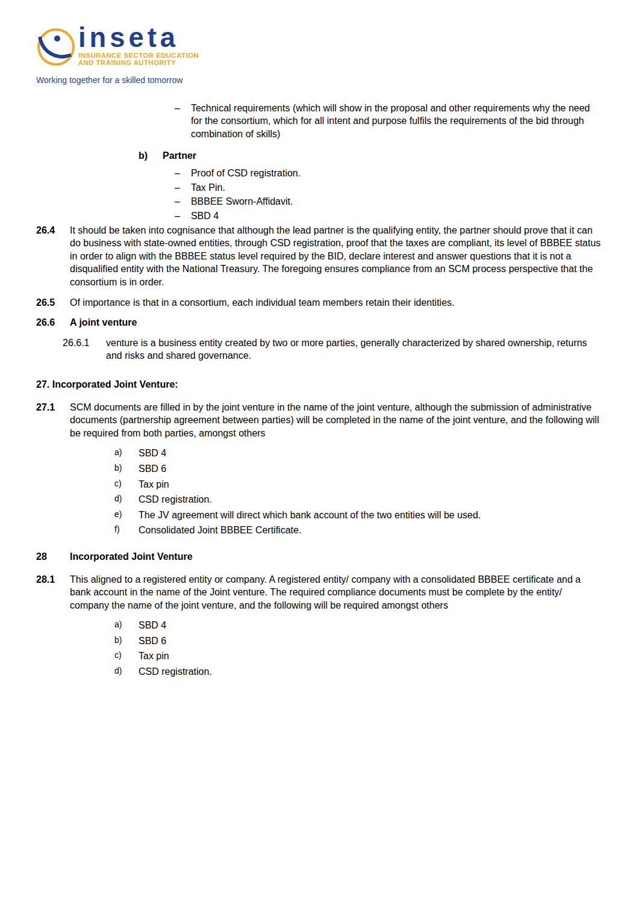inseta
INSURANCE SECTOR EDUCATION
AND TRAINING AUTHORITY
Working together for a skilled tomorrow
– Technical requirements (which will show in the proposal and other requirements why the need for the consortium, which for all intent and purpose fulfils the requirements of the bid through combination of skills)
b) Partner
– Proof of CSD registration.
– Tax Pin.
– BBBEE Sworn-Affidavit.
– SBD 4
26.4
It should be taken into cognisance that although the lead partner is the qualifying entity, the partner should prove that it can do business with state-owned entities, through CSD registration, proof that the taxes are compliant, its level of BBBEE status in order to align with the BBBEE status level required by the BID, declare interest and answer questions that it is not a disqualified entity with the National Treasury. The foregoing ensures compliance from an SCM process perspective that the consortium is in order.
26.5
Of importance is that in a consortium, each individual team members retain their identities.
26.6
A joint venture
26.6.1
venture is a business entity created by two or more parties, generally characterized by shared ownership, returns and risks and shared governance.
27. Incorporated Joint Venture:
27.1
SCM documents are filled in by the joint venture in the name of the joint venture, although the submission of administrative documents (partnership agreement between parties) will be completed in the name of the joint venture, and the following will be required from both parties, amongst others
a) SBD 4
b) SBD 6
c) Tax pin
d) CSD registration.
e) The JV agreement will direct which bank account of the two entities will be used.
f) Consolidated Joint BBBEE Certificate.
28
Incorporated Joint Venture
28.1
This aligned to a registered entity or company. A registered entity/ company with a consolidated BBBEE certificate and a bank account in the name of the Joint venture. The required compliance documents must be complete by the entity/ company the name of the joint venture, and the following will be required amongst others
a) SBD 4
b) SBD 6
c) Tax pin
d) CSD registration.